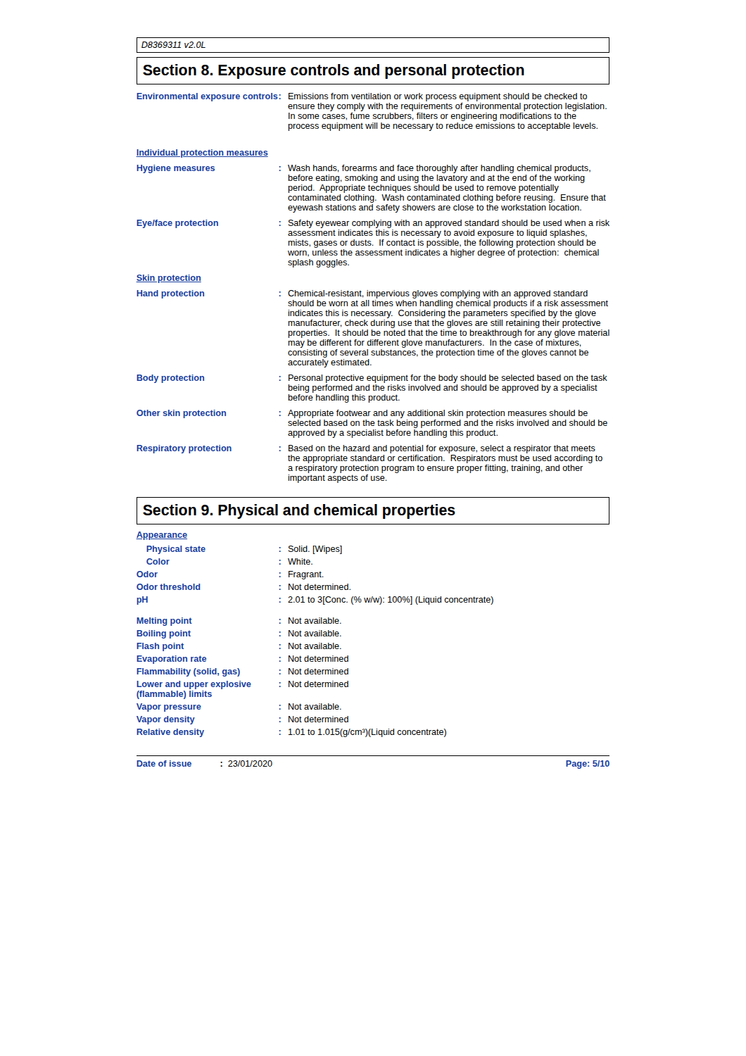D8369311 v2.0L
Section 8. Exposure controls and personal protection
| Environmental exposure controls | : | Emissions from ventilation or work process equipment should be checked to ensure they comply with the requirements of environmental protection legislation. In some cases, fume scrubbers, filters or engineering modifications to the process equipment will be necessary to reduce emissions to acceptable levels. |
| Individual protection measures |
| Hygiene measures | : | Wash hands, forearms and face thoroughly after handling chemical products, before eating, smoking and using the lavatory and at the end of the working period. Appropriate techniques should be used to remove potentially contaminated clothing. Wash contaminated clothing before reusing. Ensure that eyewash stations and safety showers are close to the workstation location. |
| Eye/face protection | : | Safety eyewear complying with an approved standard should be used when a risk assessment indicates this is necessary to avoid exposure to liquid splashes, mists, gases or dusts. If contact is possible, the following protection should be worn, unless the assessment indicates a higher degree of protection: chemical splash goggles. |
| Skin protection |
| Hand protection | : | Chemical-resistant, impervious gloves complying with an approved standard should be worn at all times when handling chemical products if a risk assessment indicates this is necessary. Considering the parameters specified by the glove manufacturer, check during use that the gloves are still retaining their protective properties. It should be noted that the time to breakthrough for any glove material may be different for different glove manufacturers. In the case of mixtures, consisting of several substances, the protection time of the gloves cannot be accurately estimated. |
| Body protection | : | Personal protective equipment for the body should be selected based on the task being performed and the risks involved and should be approved by a specialist before handling this product. |
| Other skin protection | : | Appropriate footwear and any additional skin protection measures should be selected based on the task being performed and the risks involved and should be approved by a specialist before handling this product. |
| Respiratory protection | : | Based on the hazard and potential for exposure, select a respirator that meets the appropriate standard or certification. Respirators must be used according to a respiratory protection program to ensure proper fitting, training, and other important aspects of use. |
Section 9. Physical and chemical properties
Appearance
| Physical state | : | Solid. [Wipes] |
| Color | : | White. |
| Odor | : | Fragrant. |
| Odor threshold | : | Not determined. |
| pH | : | 2.01 to 3[Conc. (% w/w): 100%] (Liquid concentrate) |
| Melting point | : | Not available. |
| Boiling point | : | Not available. |
| Flash point | : | Not available. |
| Evaporation rate | : | Not determined |
| Flammability (solid, gas) | : | Not determined |
| Lower and upper explosive (flammable) limits | : | Not determined |
| Vapor pressure | : | Not available. |
| Vapor density | : | Not determined |
| Relative density | : | 1.01 to 1.015(g/cm³)(Liquid concentrate) |
Date of issue
: 23/01/2020
Page: 5/10